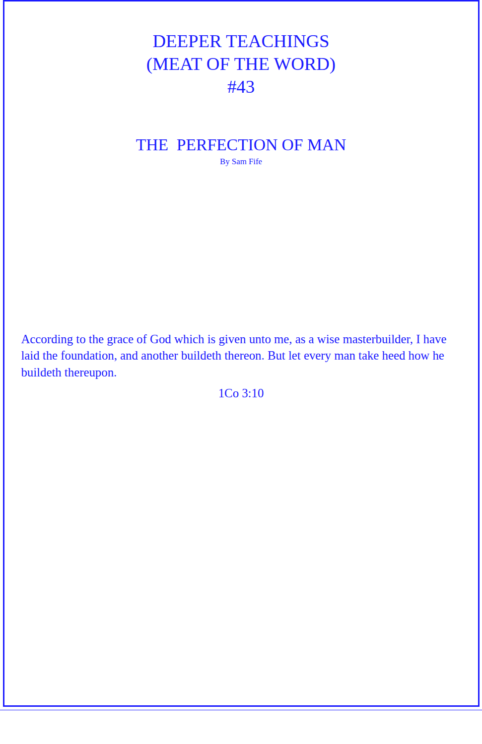DEEPER TEACHINGS (MEAT OF THE WORD) #43
THE PERFECTION OF MAN
By Sam Fife
According to the grace of God which is given unto me, as a wise masterbuilder, I have laid the foundation, and another buildeth thereon. But let every man take heed how he buildeth thereupon.
1Co 3:10